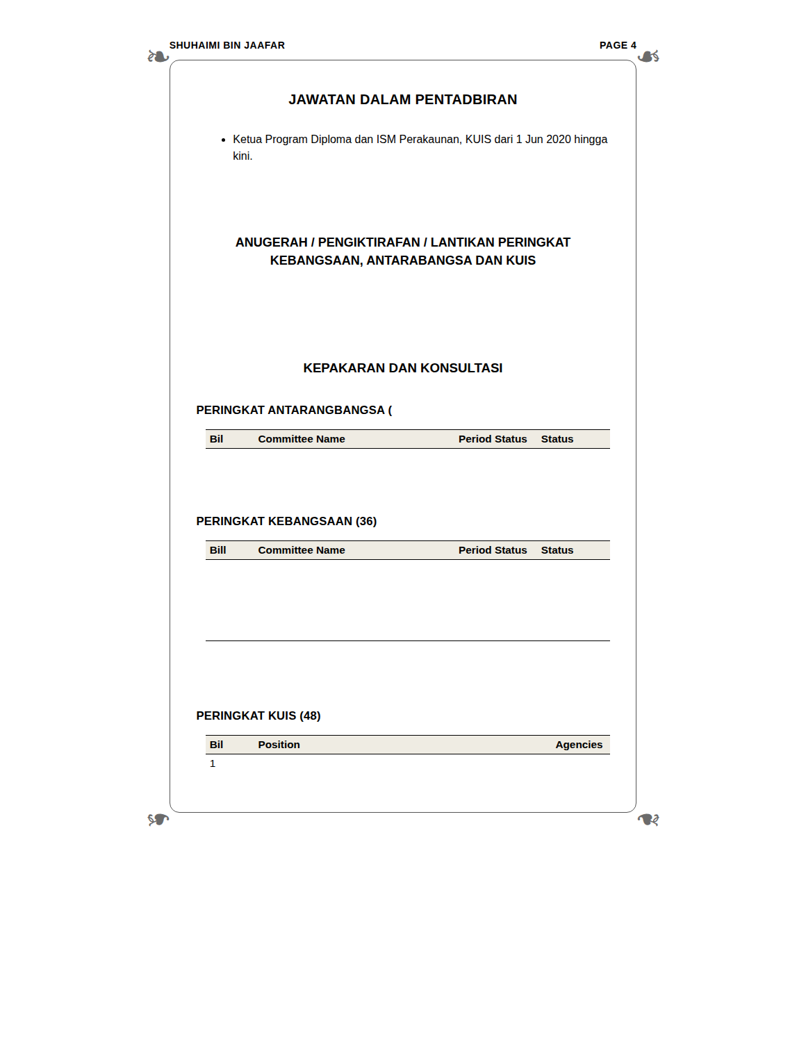SHUHAIMI BIN JAAFAR PAGE 4
❧ ❧ ❧ ❧
JAWATAN DALAM PENTADBIRAN
Ketua Program Diploma dan ISM Perakaunan, KUIS dari 1 Jun 2020 hingga kini.
ANUGERAH / PENGIKTIRAFAN / LANTIKAN PERINGKAT
KEBANGSAAN, ANTARABANGSA DAN KUIS
KEPAKARAN DAN KONSULTASI
PERINGKAT ANTARANGBANGSA (
| Bil | Committee Name | Period Status | Status |
| --- | --- | --- | --- |
PERINGKAT KEBANGSAAN (36)
| Bill | Committee Name | Period Status | Status |
| --- | --- | --- | --- |
PERINGKAT KUIS (48)
| Bil | Position | Agencies |
| --- | --- | --- |
| 1 | | |